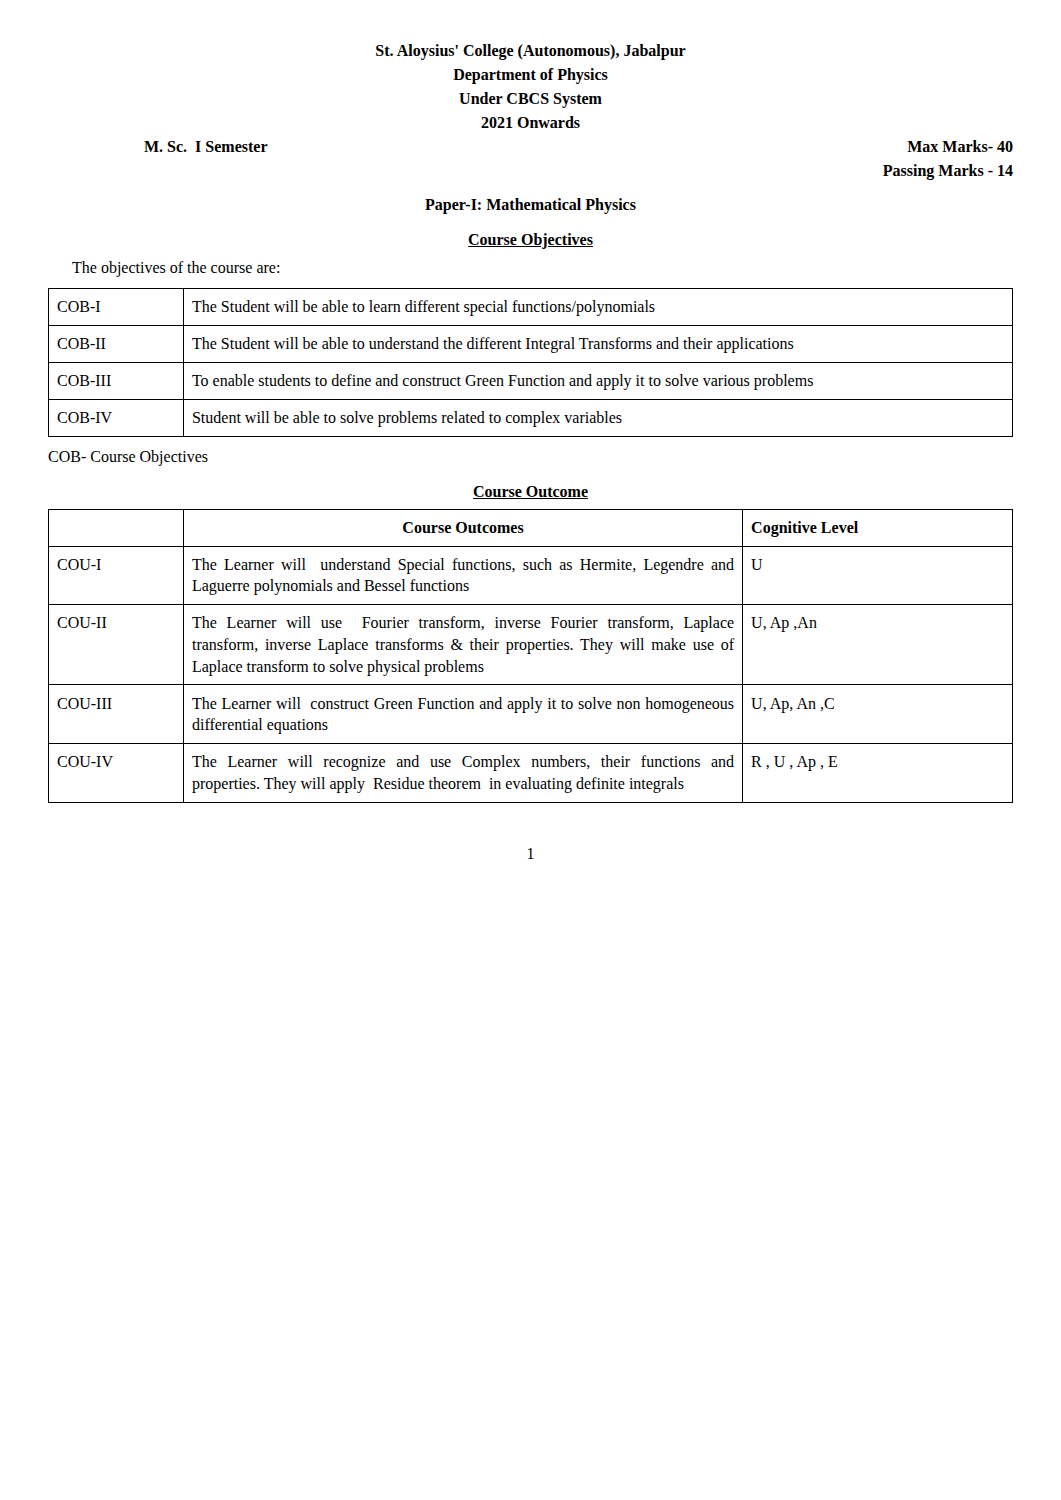St. Aloysius' College (Autonomous), Jabalpur
Department of Physics
Under CBCS System
2021 Onwards
M. Sc. I Semester Max Marks- 40
Passing Marks - 14
Paper-I: Mathematical Physics
Course Objectives
The objectives of the course are:
| COB-I | The Student will be able to learn different special functions/polynomials |
| COB-II | The Student will be able to understand the different Integral Transforms and their applications |
| COB-III | To enable students to define and construct Green Function and apply it to solve various problems |
| COB-IV | Student will be able to solve problems related to complex variables |
COB- Course Objectives
Course Outcome
| | Course Outcomes | Cognitive Level |
| --- | --- | --- |
| COU-I | The Learner will understand Special functions, such as Hermite, Legendre and Laguerre polynomials and Bessel functions | U |
| COU-II | The Learner will use Fourier transform, inverse Fourier transform, Laplace transform, inverse Laplace transforms & their properties. They will make use of Laplace transform to solve physical problems | U, Ap ,An |
| COU-III | The Learner will construct Green Function and apply it to solve non homogeneous differential equations | U, Ap, An ,C |
| COU-IV | The Learner will recognize and use Complex numbers, their functions and properties. They will apply Residue theorem in evaluating definite integrals | R , U , Ap , E |
1